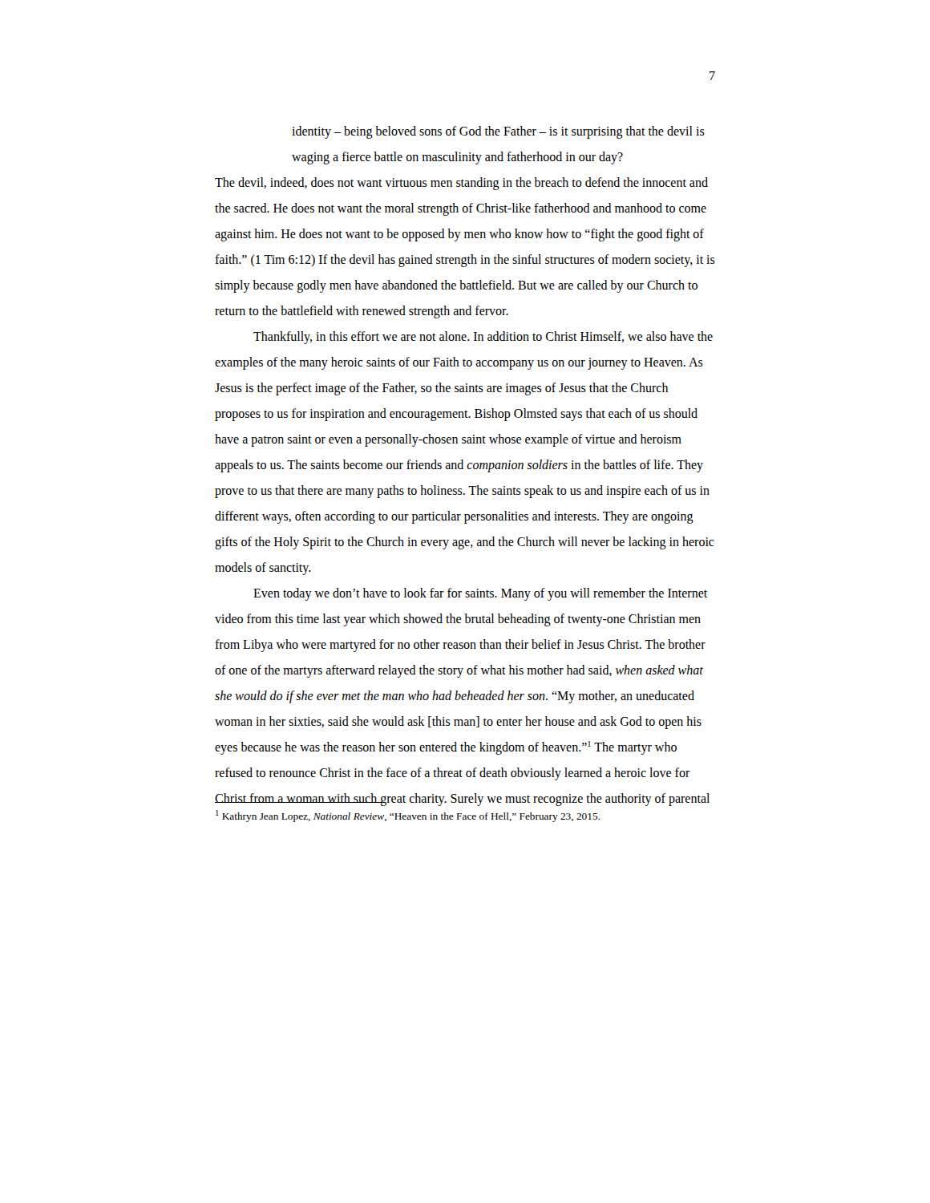7
identity – being beloved sons of God the Father – is it surprising that the devil is waging a fierce battle on masculinity and fatherhood in our day?
The devil, indeed, does not want virtuous men standing in the breach to defend the innocent and the sacred. He does not want the moral strength of Christ-like fatherhood and manhood to come against him. He does not want to be opposed by men who know how to “fight the good fight of faith.” (1 Tim 6:12) If the devil has gained strength in the sinful structures of modern society, it is simply because godly men have abandoned the battlefield. But we are called by our Church to return to the battlefield with renewed strength and fervor.
Thankfully, in this effort we are not alone. In addition to Christ Himself, we also have the examples of the many heroic saints of our Faith to accompany us on our journey to Heaven. As Jesus is the perfect image of the Father, so the saints are images of Jesus that the Church proposes to us for inspiration and encouragement. Bishop Olmsted says that each of us should have a patron saint or even a personally-chosen saint whose example of virtue and heroism appeals to us. The saints become our friends and companion soldiers in the battles of life. They prove to us that there are many paths to holiness. The saints speak to us and inspire each of us in different ways, often according to our particular personalities and interests. They are ongoing gifts of the Holy Spirit to the Church in every age, and the Church will never be lacking in heroic models of sanctity.
Even today we don’t have to look far for saints. Many of you will remember the Internet video from this time last year which showed the brutal beheading of twenty-one Christian men from Libya who were martyred for no other reason than their belief in Jesus Christ. The brother of one of the martyrs afterward relayed the story of what his mother had said, when asked what she would do if she ever met the man who had beheaded her son. “My mother, an uneducated woman in her sixties, said she would ask [this man] to enter her house and ask God to open his eyes because he was the reason her son entered the kingdom of heaven.”1 The martyr who refused to renounce Christ in the face of a threat of death obviously learned a heroic love for Christ from a woman with such great charity. Surely we must recognize the authority of parental
1 Kathryn Jean Lopez, National Review, “Heaven in the Face of Hell,” February 23, 2015.